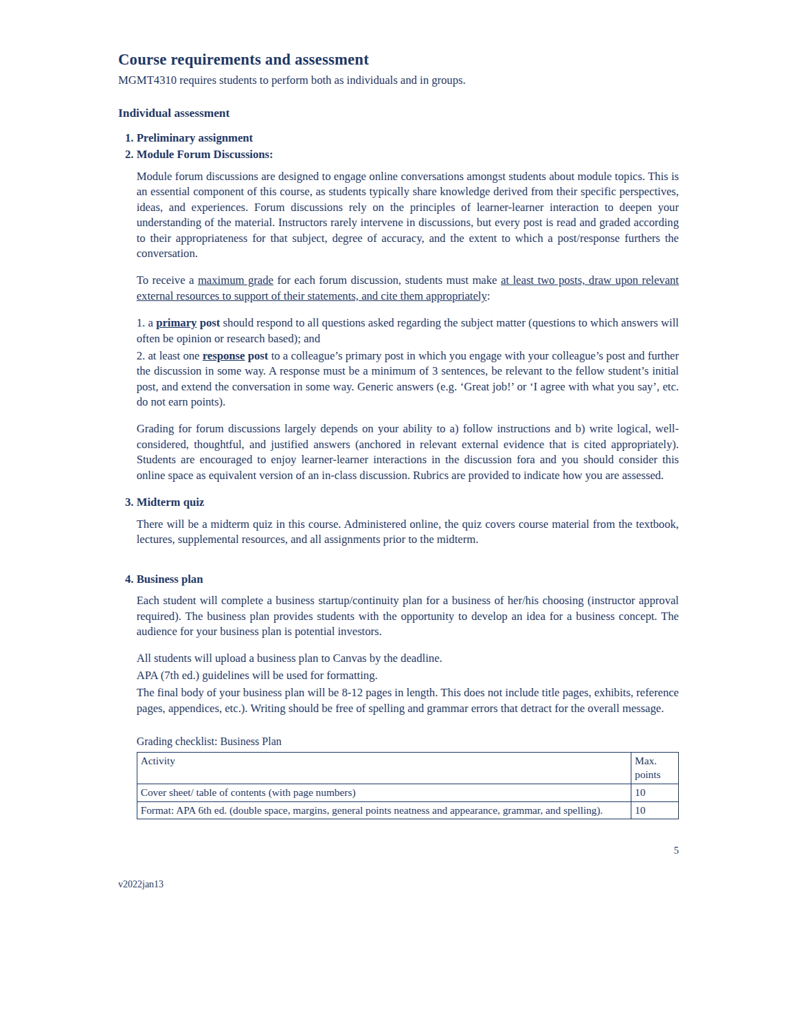Course requirements and assessment
MGMT4310 requires students to perform both as individuals and in groups.
Individual assessment
Preliminary assignment
Module Forum Discussions:
Module forum discussions are designed to engage online conversations amongst students about module topics. This is an essential component of this course, as students typically share knowledge derived from their specific perspectives, ideas, and experiences. Forum discussions rely on the principles of learner-learner interaction to deepen your understanding of the material. Instructors rarely intervene in discussions, but every post is read and graded according to their appropriateness for that subject, degree of accuracy, and the extent to which a post/response furthers the conversation.
To receive a maximum grade for each forum discussion, students must make at least two posts, draw upon relevant external resources to support of their statements, and cite them appropriately:
1. a primary post should respond to all questions asked regarding the subject matter (questions to which answers will often be opinion or research based); and
2. at least one response post to a colleague’s primary post in which you engage with your colleague’s post and further the discussion in some way. A response must be a minimum of 3 sentences, be relevant to the fellow student’s initial post, and extend the conversation in some way. Generic answers (e.g. ‘Great job!’ or ‘I agree with what you say’, etc. do not earn points).
Grading for forum discussions largely depends on your ability to a) follow instructions and b) write logical, well-considered, thoughtful, and justified answers (anchored in relevant external evidence that is cited appropriately). Students are encouraged to enjoy learner-learner interactions in the discussion fora and you should consider this online space as equivalent version of an in-class discussion. Rubrics are provided to indicate how you are assessed.
Midterm quiz
There will be a midterm quiz in this course. Administered online, the quiz covers course material from the textbook, lectures, supplemental resources, and all assignments prior to the midterm.
Business plan
Each student will complete a business startup/continuity plan for a business of her/his choosing (instructor approval required). The business plan provides students with the opportunity to develop an idea for a business concept. The audience for your business plan is potential investors.
All students will upload a business plan to Canvas by the deadline.
APA (7th ed.) guidelines will be used for formatting.
The final body of your business plan will be 8-12 pages in length. This does not include title pages, exhibits, reference pages, appendices, etc.). Writing should be free of spelling and grammar errors that detract for the overall message.
Grading checklist: Business Plan
| Activity | Max. points |
| --- | --- |
| Cover sheet/ table of contents (with page numbers) | 10 |
| Format: APA 6th ed. (double space, margins, general points neatness and appearance, grammar, and spelling). | 10 |
5
v2022jan13